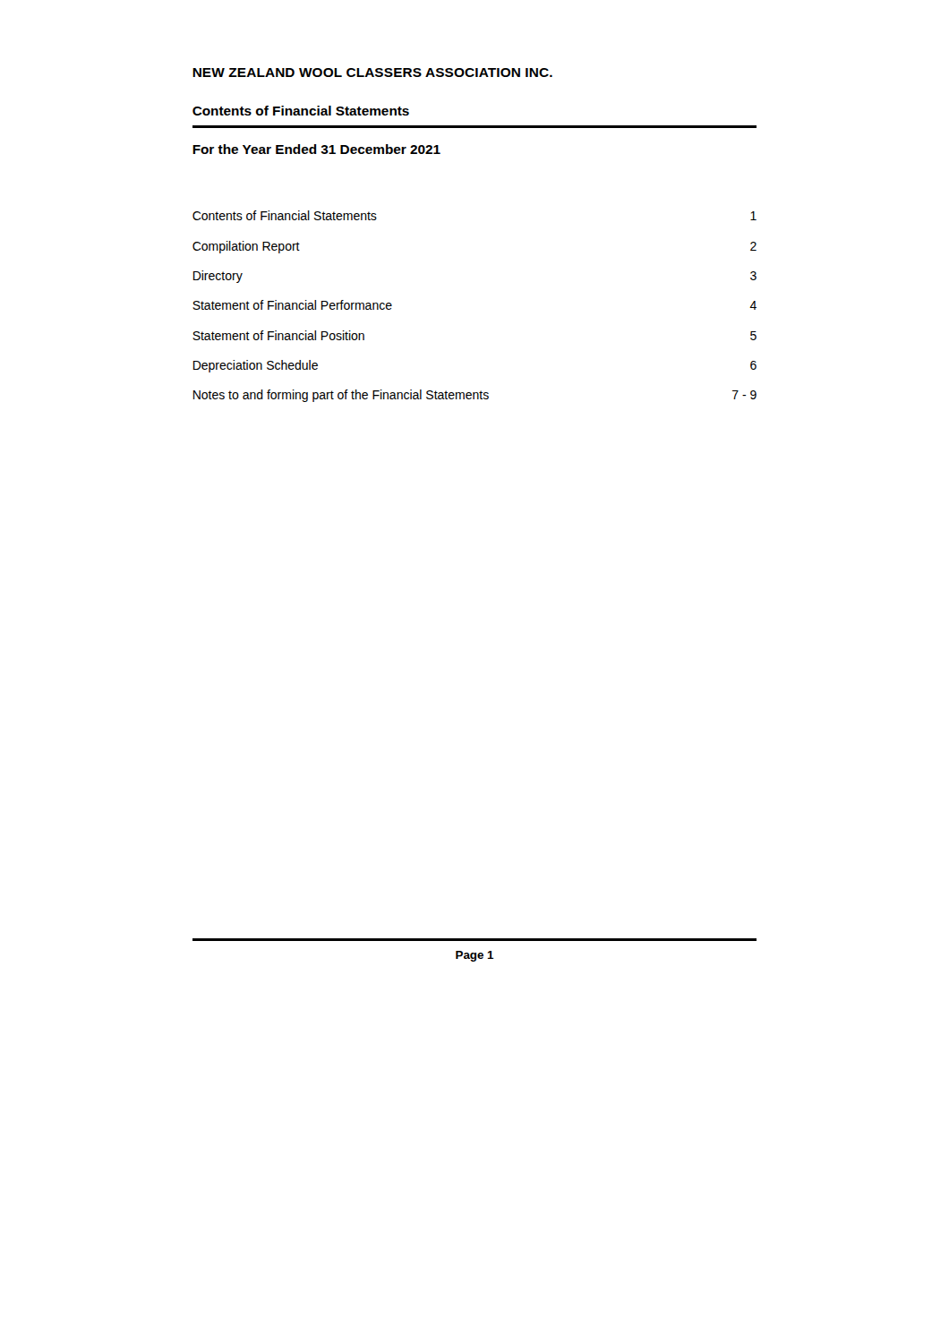NEW ZEALAND WOOL CLASSERS ASSOCIATION INC.
Contents of Financial Statements
For the Year Ended 31 December 2021
| Contents of Financial Statements | 1 |
| Compilation Report | 2 |
| Directory | 3 |
| Statement of Financial Performance | 4 |
| Statement of Financial Position | 5 |
| Depreciation Schedule | 6 |
| Notes to and forming part of the Financial Statements | 7 - 9 |
Page 1